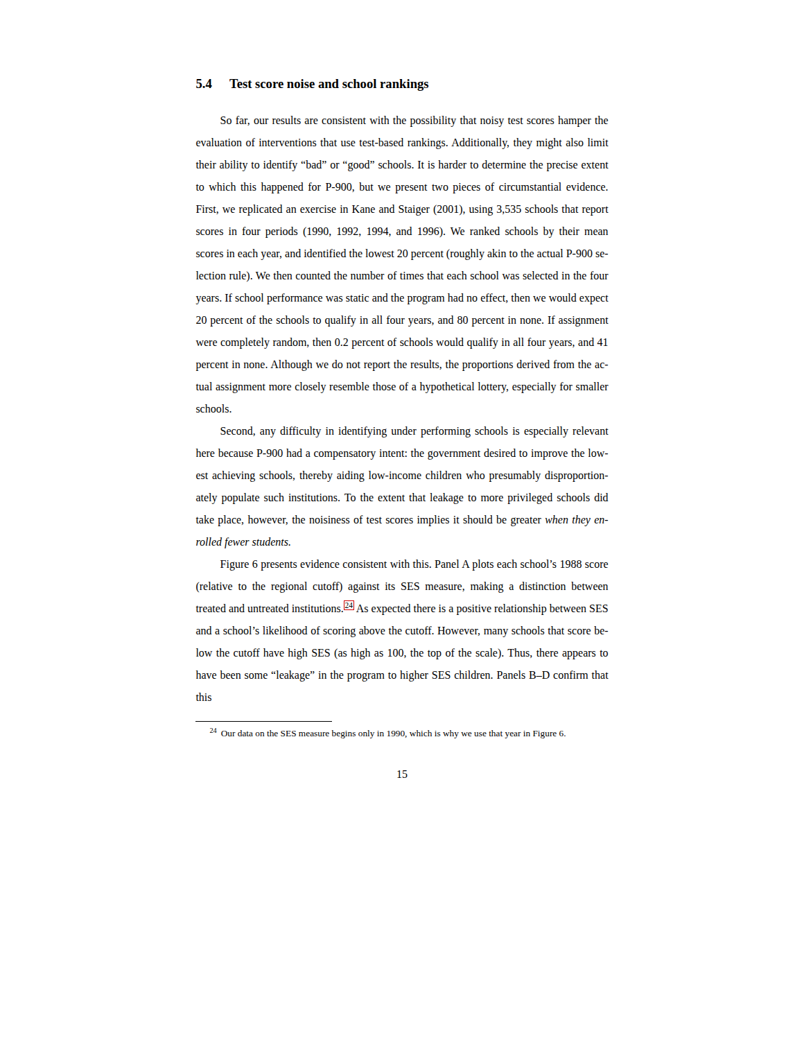5.4 Test score noise and school rankings
So far, our results are consistent with the possibility that noisy test scores hamper the evaluation of interventions that use test-based rankings. Additionally, they might also limit their ability to identify “bad” or “good” schools. It is harder to determine the precise extent to which this happened for P-900, but we present two pieces of circumstantial evidence. First, we replicated an exercise in Kane and Staiger (2001), using 3,535 schools that report scores in four periods (1990, 1992, 1994, and 1996). We ranked schools by their mean scores in each year, and identified the lowest 20 percent (roughly akin to the actual P-900 selection rule). We then counted the number of times that each school was selected in the four years. If school performance was static and the program had no effect, then we would expect 20 percent of the schools to qualify in all four years, and 80 percent in none. If assignment were completely random, then 0.2 percent of schools would qualify in all four years, and 41 percent in none. Although we do not report the results, the proportions derived from the actual assignment more closely resemble those of a hypothetical lottery, especially for smaller schools.
Second, any difficulty in identifying under performing schools is especially relevant here because P-900 had a compensatory intent: the government desired to improve the lowest achieving schools, thereby aiding low-income children who presumably disproportionately populate such institutions. To the extent that leakage to more privileged schools did take place, however, the noisiness of test scores implies it should be greater when they enrolled fewer students.
Figure 6 presents evidence consistent with this. Panel A plots each school’s 1988 score (relative to the regional cutoff) against its SES measure, making a distinction between treated and untreated institutions.24 As expected there is a positive relationship between SES and a school’s likelihood of scoring above the cutoff. However, many schools that score below the cutoff have high SES (as high as 100, the top of the scale). Thus, there appears to have been some “leakage” in the program to higher SES children. Panels B–D confirm that this
24 Our data on the SES measure begins only in 1990, which is why we use that year in Figure 6.
15